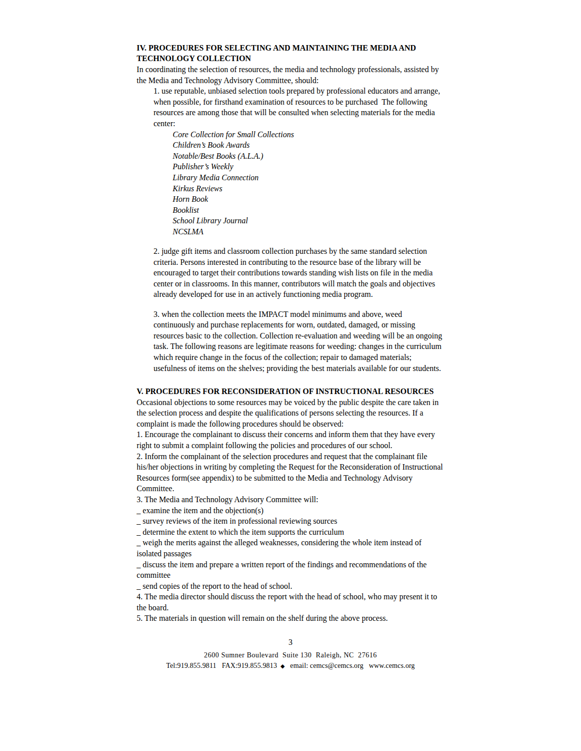IV. PROCEDURES FOR SELECTING AND MAINTAINING THE MEDIA AND
TECHNOLOGY COLLECTION
In coordinating the selection of resources, the media and technology professionals, assisted by the Media and Technology Advisory Committee, should:
1. use reputable, unbiased selection tools prepared by professional educators and arrange, when possible, for firsthand examination of resources to be purchased The following resources are among those that will be consulted when selecting materials for the media center:
Core Collection for Small Collections
Children’s Book Awards
Notable/Best Books (A.L.A.)
Publisher’s Weekly
Library Media Connection
Kirkus Reviews
Horn Book
Booklist
School Library Journal
NCSLMA
2. judge gift items and classroom collection purchases by the same standard selection criteria. Persons interested in contributing to the resource base of the library will be encouraged to target their contributions towards standing wish lists on file in the media center or in classrooms. In this manner, contributors will match the goals and objectives already developed for use in an actively functioning media program.
3. when the collection meets the IMPACT model minimums and above, weed continuously and purchase replacements for worn, outdated, damaged, or missing resources basic to the collection. Collection re-evaluation and weeding will be an ongoing task. The following reasons are legitimate reasons for weeding: changes in the curriculum which require change in the focus of the collection; repair to damaged materials; usefulness of items on the shelves; providing the best materials available for our students.
V. PROCEDURES FOR RECONSIDERATION OF INSTRUCTIONAL RESOURCES
Occasional objections to some resources may be voiced by the public despite the care taken in the selection process and despite the qualifications of persons selecting the resources. If a complaint is made the following procedures should be observed:
1. Encourage the complainant to discuss their concerns and inform them that they have every right to submit a complaint following the policies and procedures of our school.
2. Inform the complainant of the selection procedures and request that the complainant file his/her objections in writing by completing the Request for the Reconsideration of Instructional Resources form(see appendix) to be submitted to the Media and Technology Advisory Committee.
3. The Media and Technology Advisory Committee will:
_ examine the item and the objection(s)
_ survey reviews of the item in professional reviewing sources
_ determine the extent to which the item supports the curriculum
_ weigh the merits against the alleged weaknesses, considering the whole item instead of isolated passages
_ discuss the item and prepare a written report of the findings and recommendations of the committee
_ send copies of the report to the head of school.
4. The media director should discuss the report with the head of school, who may present it to the board.
5. The materials in question will remain on the shelf during the above process.
3
2600 Sumner Boulevard Suite 130 Raleigh, NC 27616
Tel:919.855.9811 FAX:919.855.9813 ◆ email: cemcs@cemcs.org www.cemcs.org